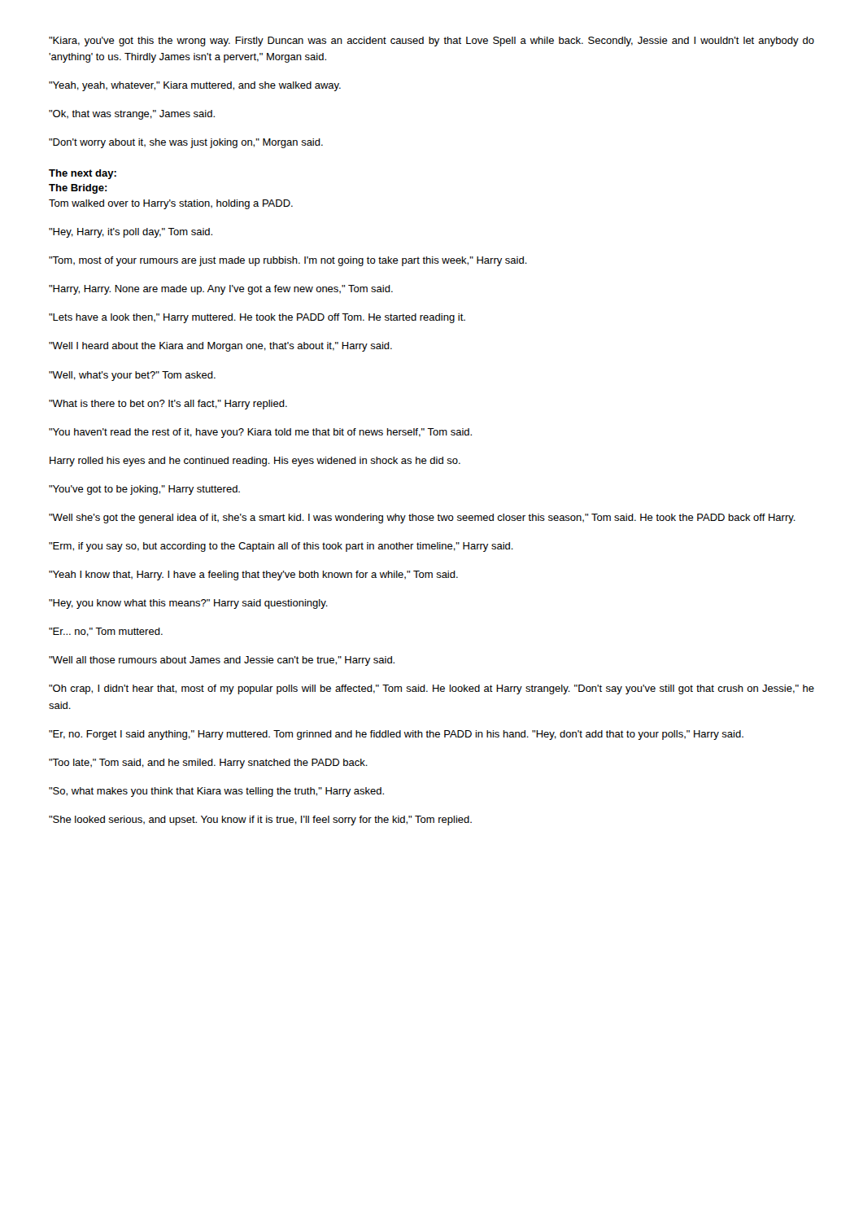"Kiara, you've got this the wrong way. Firstly Duncan was an accident caused by that Love Spell a while back. Secondly, Jessie and I wouldn't let anybody do 'anything' to us. Thirdly James isn't a pervert," Morgan said.
"Yeah, yeah, whatever," Kiara muttered, and she walked away.
"Ok, that was strange," James said.
"Don't worry about it, she was just joking on," Morgan said.
The next day:
The Bridge:
Tom walked over to Harry's station, holding a PADD.
"Hey, Harry, it's poll day," Tom said.
"Tom, most of your rumours are just made up rubbish. I'm not going to take part this week," Harry said.
"Harry, Harry. None are made up. Any I've got a few new ones," Tom said.
"Lets have a look then," Harry muttered. He took the PADD off Tom. He started reading it.
"Well I heard about the Kiara and Morgan one, that's about it," Harry said.
"Well, what's your bet?" Tom asked.
"What is there to bet on? It's all fact," Harry replied.
"You haven't read the rest of it, have you? Kiara told me that bit of news herself," Tom said.
Harry rolled his eyes and he continued reading. His eyes widened in shock as he did so.
"You've got to be joking," Harry stuttered.
"Well she's got the general idea of it, she's a smart kid. I was wondering why those two seemed closer this season," Tom said. He took the PADD back off Harry.
"Erm, if you say so, but according to the Captain all of this took part in another timeline," Harry said.
"Yeah I know that, Harry. I have a feeling that they've both known for a while," Tom said.
"Hey, you know what this means?" Harry said questioningly.
"Er... no," Tom muttered.
"Well all those rumours about James and Jessie can't be true," Harry said.
"Oh crap, I didn't hear that, most of my popular polls will be affected," Tom said. He looked at Harry strangely. "Don't say you've still got that crush on Jessie," he said.
"Er, no. Forget I said anything," Harry muttered. Tom grinned and he fiddled with the PADD in his hand. "Hey, don't add that to your polls," Harry said.
"Too late," Tom said, and he smiled. Harry snatched the PADD back.
"So, what makes you think that Kiara was telling the truth," Harry asked.
"She looked serious, and upset. You know if it is true, I'll feel sorry for the kid," Tom replied.